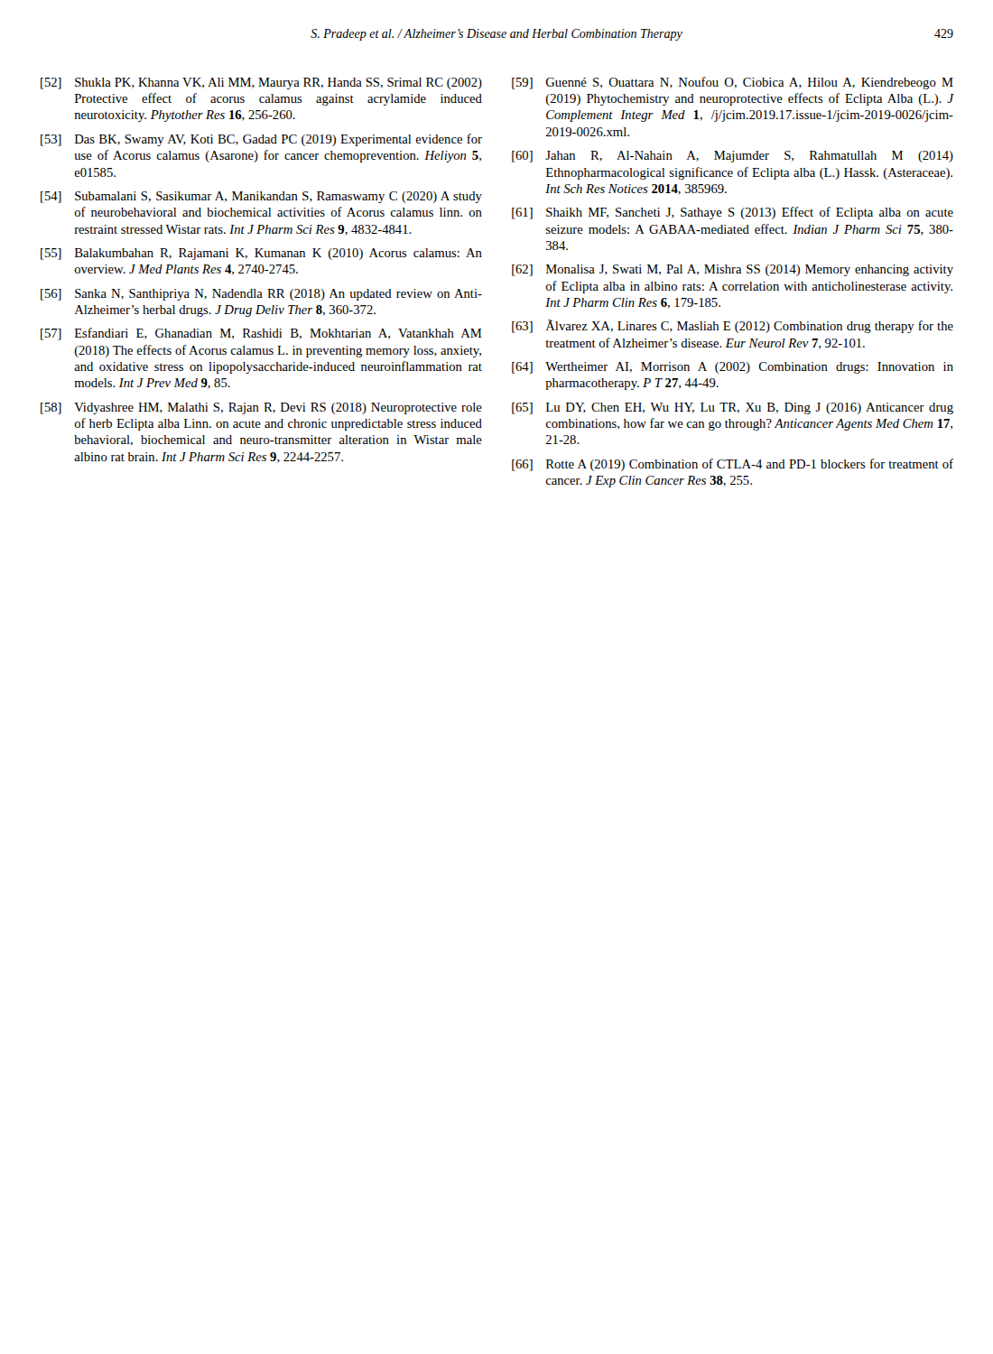S. Pradeep et al. / Alzheimer’s Disease and Herbal Combination Therapy 429
[52] Shukla PK, Khanna VK, Ali MM, Maurya RR, Handa SS, Srimal RC (2002) Protective effect of acorus calamus against acrylamide induced neurotoxicity. Phytother Res 16, 256-260.
[53] Das BK, Swamy AV, Koti BC, Gadad PC (2019) Experimental evidence for use of Acorus calamus (Asarone) for cancer chemoprevention. Heliyon 5, e01585.
[54] Subamalani S, Sasikumar A, Manikandan S, Ramaswamy C (2020) A study of neurobehavioral and biochemical activities of Acorus calamus linn. on restraint stressed Wistar rats. Int J Pharm Sci Res 9, 4832-4841.
[55] Balakumbahan R, Rajamani K, Kumanan K (2010) Acorus calamus: An overview. J Med Plants Res 4, 2740-2745.
[56] Sanka N, Santhipriya N, Nadendla RR (2018) An updated review on Anti-Alzheimer’s herbal drugs. J Drug Deliv Ther 8, 360-372.
[57] Esfandiari E, Ghanadian M, Rashidi B, Mokhtarian A, Vatankhah AM (2018) The effects of Acorus calamus L. in preventing memory loss, anxiety, and oxidative stress on lipopolysaccharide-induced neuroinflammation rat models. Int J Prev Med 9, 85.
[58] Vidyashree HM, Malathi S, Rajan R, Devi RS (2018) Neuroprotective role of herb Eclipta alba Linn. on acute and chronic unpredictable stress induced behavioral, biochemical and neuro-transmitter alteration in Wistar male albino rat brain. Int J Pharm Sci Res 9, 2244-2257.
[59] Guenné S, Ouattara N, Noufou O, Ciobica A, Hilou A, Kiendrebeogo M (2019) Phytochemistry and neuroprotective effects of Eclipta Alba (L.). J Complement Integr Med 1, /j/jcim.2019.17.issue-1/jcim-2019-0026/jcim-2019-0026.xml.
[60] Jahan R, Al-Nahain A, Majumder S, Rahmatullah M (2014) Ethnopharmacological significance of Eclipta alba (L.) Hassk. (Asteraceae). Int Sch Res Notices 2014, 385969.
[61] Shaikh MF, Sancheti J, Sathaye S (2013) Effect of Eclipta alba on acute seizure models: A GABAA-mediated effect. Indian J Pharm Sci 75, 380-384.
[62] Monalisa J, Swati M, Pal A, Mishra SS (2014) Memory enhancing activity of Eclipta alba in albino rats: A correlation with anticholinesterase activity. Int J Pharm Clin Res 6, 179-185.
[63] Ãlvarez XA, Linares C, Masliah E (2012) Combination drug therapy for the treatment of Alzheimer’s disease. Eur Neurol Rev 7, 92-101.
[64] Wertheimer AI, Morrison A (2002) Combination drugs: Innovation in pharmacotherapy. P T 27, 44-49.
[65] Lu DY, Chen EH, Wu HY, Lu TR, Xu B, Ding J (2016) Anticancer drug combinations, how far we can go through? Anticancer Agents Med Chem 17, 21-28.
[66] Rotte A (2019) Combination of CTLA-4 and PD-1 blockers for treatment of cancer. J Exp Clin Cancer Res 38, 255.